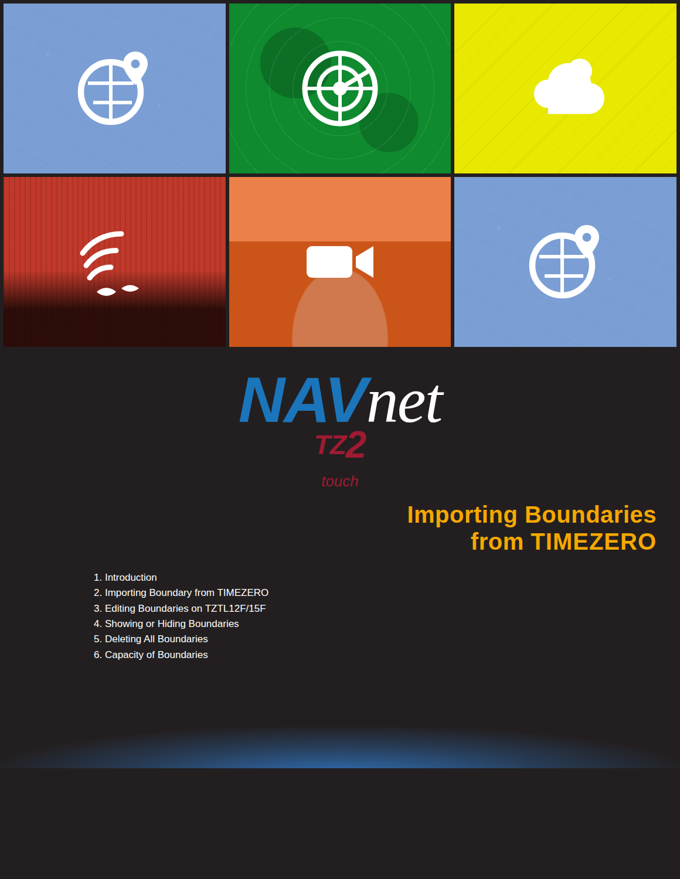NAV net
TZ2
touch
Importing Boundaries
from TIMEZERO
Introduction
Importing Boundary from TIMEZERO
Editing Boundaries on TZTL12F/15F
Showing or Hiding Boundaries
Deleting All Boundaries
Capacity of Boundaries